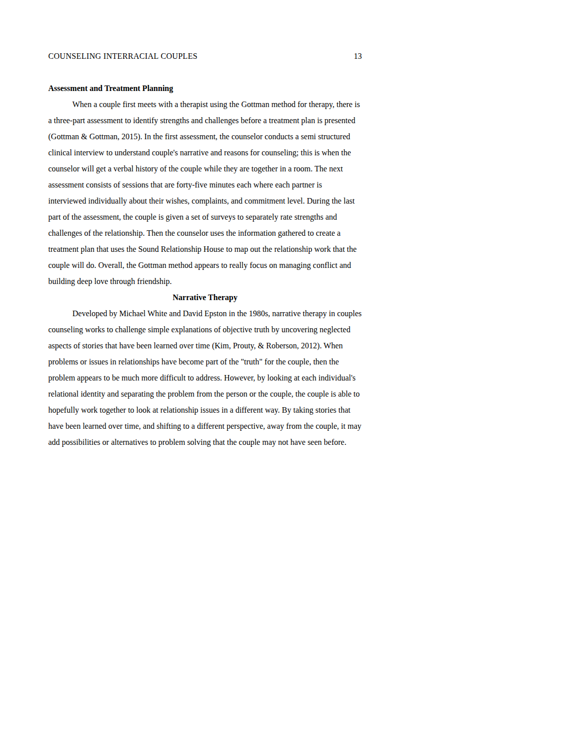Counseling Interracial Couples 13
Assessment and Treatment Planning
When a couple first meets with a therapist using the Gottman method for therapy, there is a three-part assessment to identify strengths and challenges before a treatment plan is presented (Gottman & Gottman, 2015). In the first assessment, the counselor conducts a semi structured clinical interview to understand couple's narrative and reasons for counseling; this is when the counselor will get a verbal history of the couple while they are together in a room. The next assessment consists of sessions that are forty-five minutes each where each partner is interviewed individually about their wishes, complaints, and commitment level. During the last part of the assessment, the couple is given a set of surveys to separately rate strengths and challenges of the relationship. Then the counselor uses the information gathered to create a treatment plan that uses the Sound Relationship House to map out the relationship work that the couple will do. Overall, the Gottman method appears to really focus on managing conflict and building deep love through friendship.
Narrative Therapy
Developed by Michael White and David Epston in the 1980s, narrative therapy in couples counseling works to challenge simple explanations of objective truth by uncovering neglected aspects of stories that have been learned over time (Kim, Prouty, & Roberson, 2012). When problems or issues in relationships have become part of the "truth" for the couple, then the problem appears to be much more difficult to address. However, by looking at each individual's relational identity and separating the problem from the person or the couple, the couple is able to hopefully work together to look at relationship issues in a different way. By taking stories that have been learned over time, and shifting to a different perspective, away from the couple, it may add possibilities or alternatives to problem solving that the couple may not have seen before.